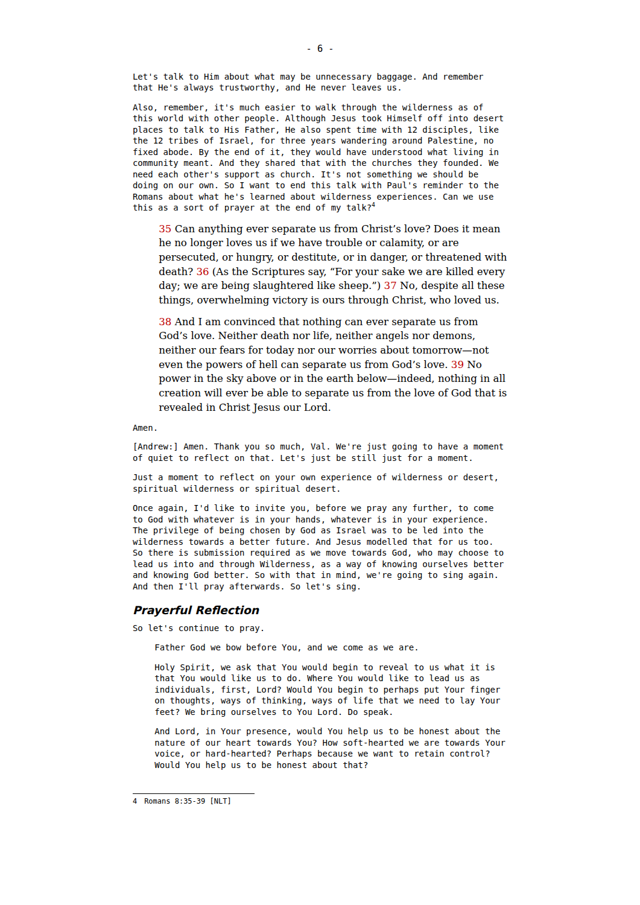- 6 -
Let's talk to Him about what may be unnecessary baggage. And remember that He's always trustworthy, and He never leaves us.
Also, remember, it's much easier to walk through the wilderness as of this world with other people. Although Jesus took Himself off into desert places to talk to His Father, He also spent time with 12 disciples, like the 12 tribes of Israel, for three years wandering around Palestine, no fixed abode. By the end of it, they would have understood what living in community meant. And they shared that with the churches they founded. We need each other's support as church. It's not something we should be doing on our own. So I want to end this talk with Paul's reminder to the Romans about what he's learned about wilderness experiences. Can we use this as a sort of prayer at the end of my talk?4
35 Can anything ever separate us from Christ’s love? Does it mean he no longer loves us if we have trouble or calamity, or are persecuted, or hungry, or destitute, or in danger, or threatened with death? 36 (As the Scriptures say, “For your sake we are killed every day; we are being slaughtered like sheep.”) 37 No, despite all these things, overwhelming victory is ours through Christ, who loved us.
38 And I am convinced that nothing can ever separate us from God’s love. Neither death nor life, neither angels nor demons, neither our fears for today nor our worries about tomorrow—not even the powers of hell can separate us from God’s love. 39 No power in the sky above or in the earth below—indeed, nothing in all creation will ever be able to separate us from the love of God that is revealed in Christ Jesus our Lord.
Amen.
[Andrew:] Amen. Thank you so much, Val. We're just going to have a moment of quiet to reflect on that. Let's just be still just for a moment.
Just a moment to reflect on your own experience of wilderness or desert, spiritual wilderness or spiritual desert.
Once again, I'd like to invite you, before we pray any further, to come to God with whatever is in your hands, whatever is in your experience. The privilege of being chosen by God as Israel was to be led into the wilderness towards a better future. And Jesus modelled that for us too. So there is submission required as we move towards God, who may choose to lead us into and through Wilderness, as a way of knowing ourselves better and knowing God better. So with that in mind, we're going to sing again. And then I'll pray afterwards. So let's sing.
Prayerful Reflection
So let's continue to pray.
Father God we bow before You, and we come as we are.
Holy Spirit, we ask that You would begin to reveal to us what it is that You would like us to do. Where You would like to lead us as individuals, first, Lord? Would You begin to perhaps put Your finger on thoughts, ways of thinking, ways of life that we need to lay Your feet? We bring ourselves to You Lord. Do speak.
And Lord, in Your presence, would You help us to be honest about the nature of our heart towards You? How soft-hearted we are towards Your voice, or hard-hearted? Perhaps because we want to retain control? Would You help us to be honest about that?
4 Romans 8:35-39 [NLT]